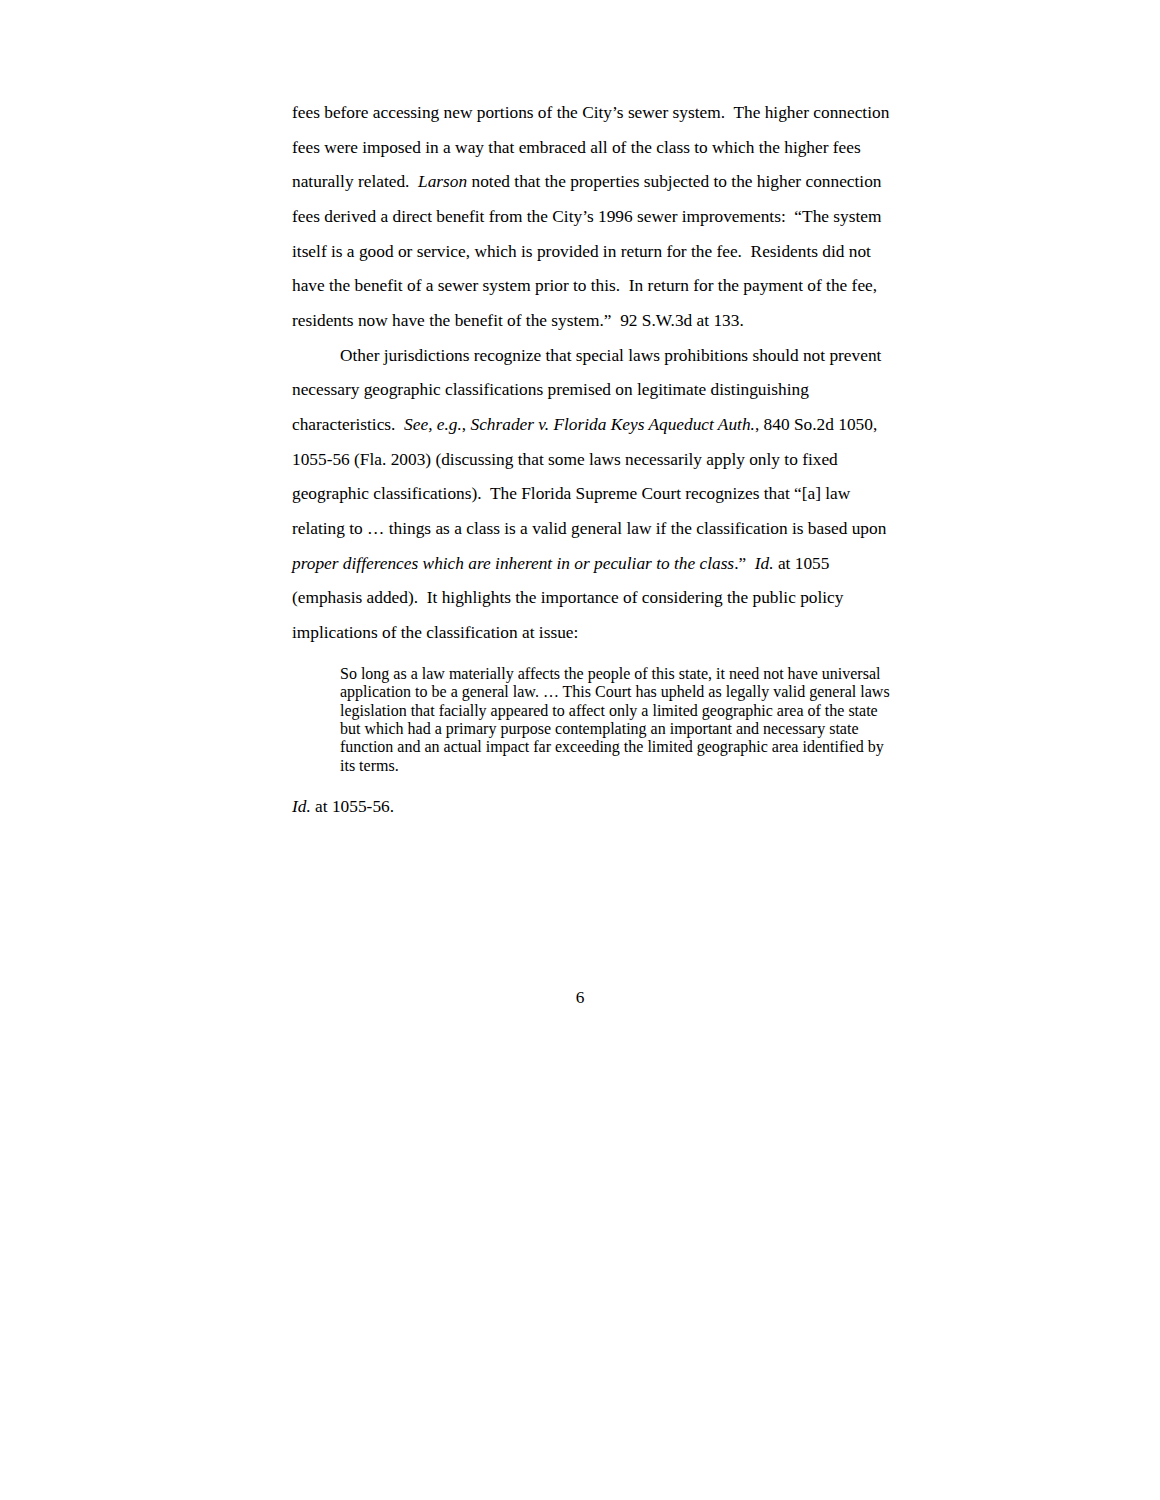fees before accessing new portions of the City’s sewer system. The higher connection fees were imposed in a way that embraced all of the class to which the higher fees naturally related. Larson noted that the properties subjected to the higher connection fees derived a direct benefit from the City’s 1996 sewer improvements: “The system itself is a good or service, which is provided in return for the fee. Residents did not have the benefit of a sewer system prior to this. In return for the payment of the fee, residents now have the benefit of the system.” 92 S.W.3d at 133.
Other jurisdictions recognize that special laws prohibitions should not prevent necessary geographic classifications premised on legitimate distinguishing characteristics. See, e.g., Schrader v. Florida Keys Aqueduct Auth., 840 So.2d 1050, 1055-56 (Fla. 2003) (discussing that some laws necessarily apply only to fixed geographic classifications). The Florida Supreme Court recognizes that “[a] law relating to … things as a class is a valid general law if the classification is based upon proper differences which are inherent in or peculiar to the class.” Id. at 1055 (emphasis added). It highlights the importance of considering the public policy implications of the classification at issue:
So long as a law materially affects the people of this state, it need not have universal application to be a general law. … This Court has upheld as legally valid general laws legislation that facially appeared to affect only a limited geographic area of the state but which had a primary purpose contemplating an important and necessary state function and an actual impact far exceeding the limited geographic area identified by its terms.
Id. at 1055-56.
6